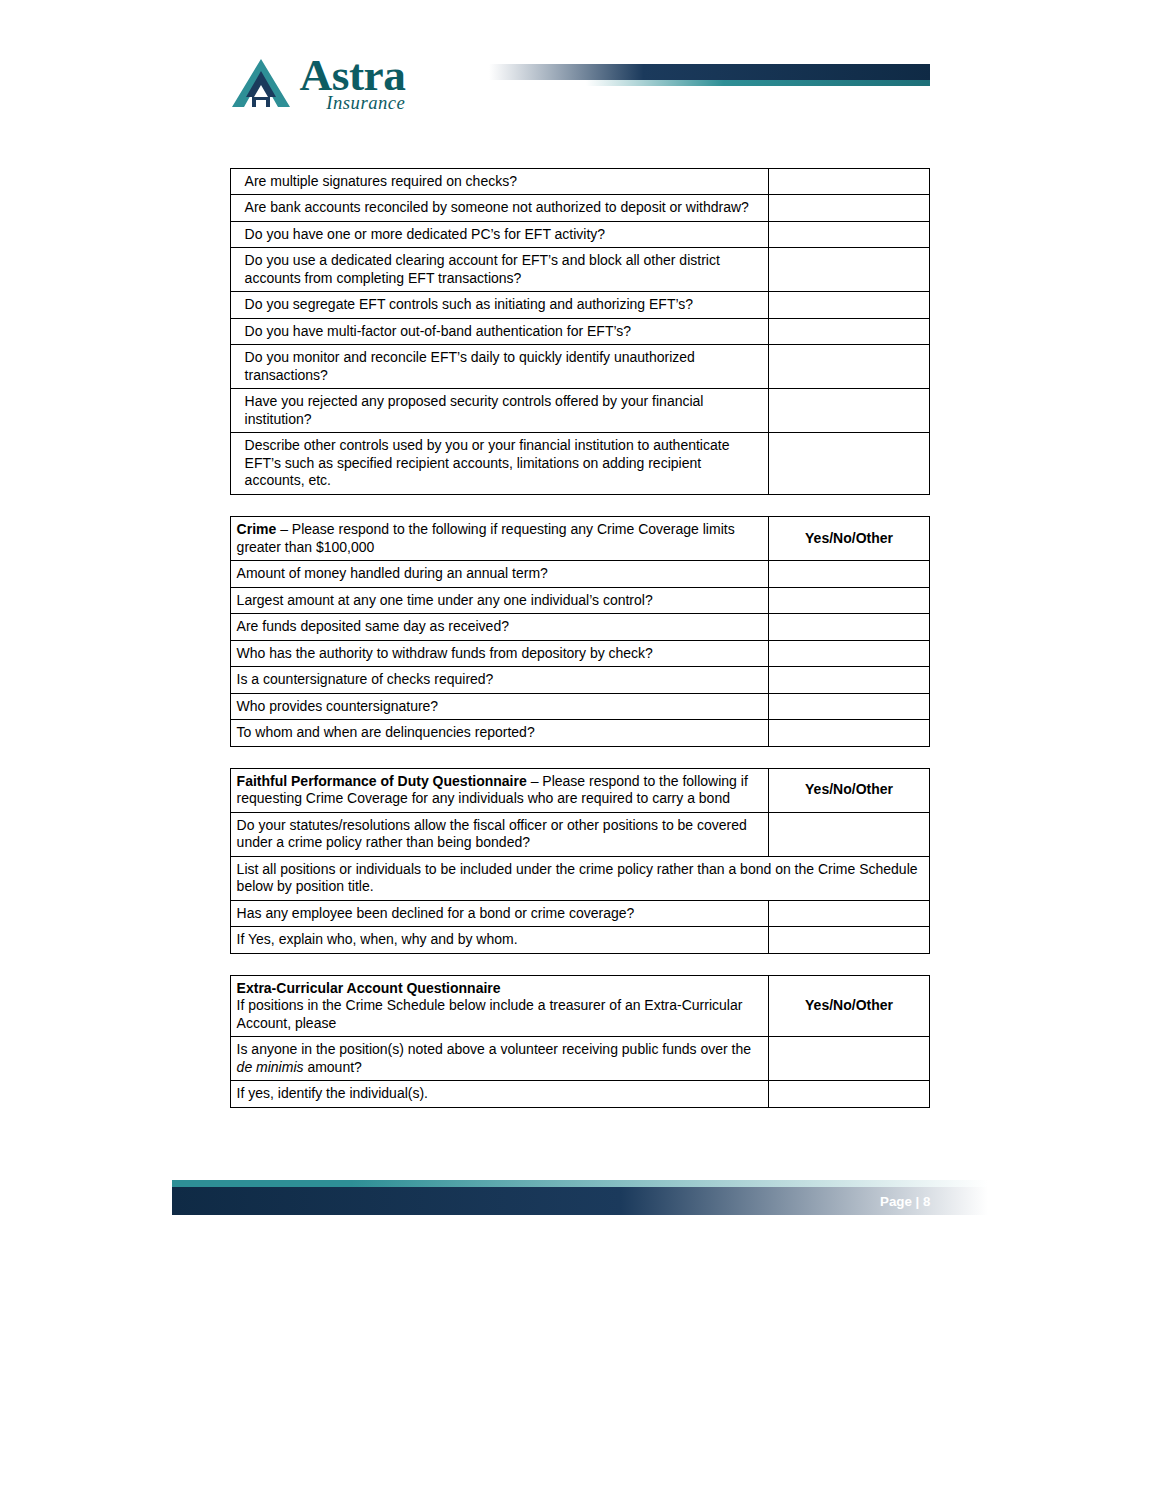Astra
Insurance
| Are multiple signatures required on checks? | |
| Are bank accounts reconciled by someone not authorized to deposit or withdraw? | |
| Do you have one or more dedicated PC’s for EFT activity? | |
| Do you use a dedicated clearing account for EFT’s and block all other district accounts from completing EFT transactions? | |
| Do you segregate EFT controls such as initiating and authorizing EFT’s? | |
| Do you have multi-factor out-of-band authentication for EFT’s? | |
| Do you monitor and reconcile EFT’s daily to quickly identify unauthorized transactions? | |
| Have you rejected any proposed security controls offered by your financial institution? | |
| Describe other controls used by you or your financial institution to authenticate EFT’s such as specified recipient accounts, limitations on adding recipient accounts, etc. | |
| Crime – Please respond to the following if requesting any Crime Coverage limits greater than $100,000 | Yes/No/Other |
| Amount of money handled during an annual term? | |
| Largest amount at any one time under any one individual’s control? | |
| Are funds deposited same day as received? | |
| Who has the authority to withdraw funds from depository by check? | |
| Is a countersignature of checks required? | |
| Who provides countersignature? | |
| To whom and when are delinquencies reported? | |
| Faithful Performance of Duty Questionnaire – Please respond to the following if requesting Crime Coverage for any individuals who are required to carry a bond | Yes/No/Other |
| Do your statutes/resolutions allow the fiscal officer or other positions to be covered under a crime policy rather than being bonded? | |
| List all positions or individuals to be included under the crime policy rather than a bond on the Crime Schedule below by position title. |
| Has any employee been declined for a bond or crime coverage? | |
| If Yes, explain who, when, why and by whom. | |
| Extra-Curricular Account Questionnaire If positions in the Crime Schedule below include a treasurer of an Extra-Curricular Account, please | Yes/No/Other |
| Is anyone in the position(s) noted above a volunteer receiving public funds over the de minimis amount? | |
| If yes, identify the individual(s). | |
Page | 8